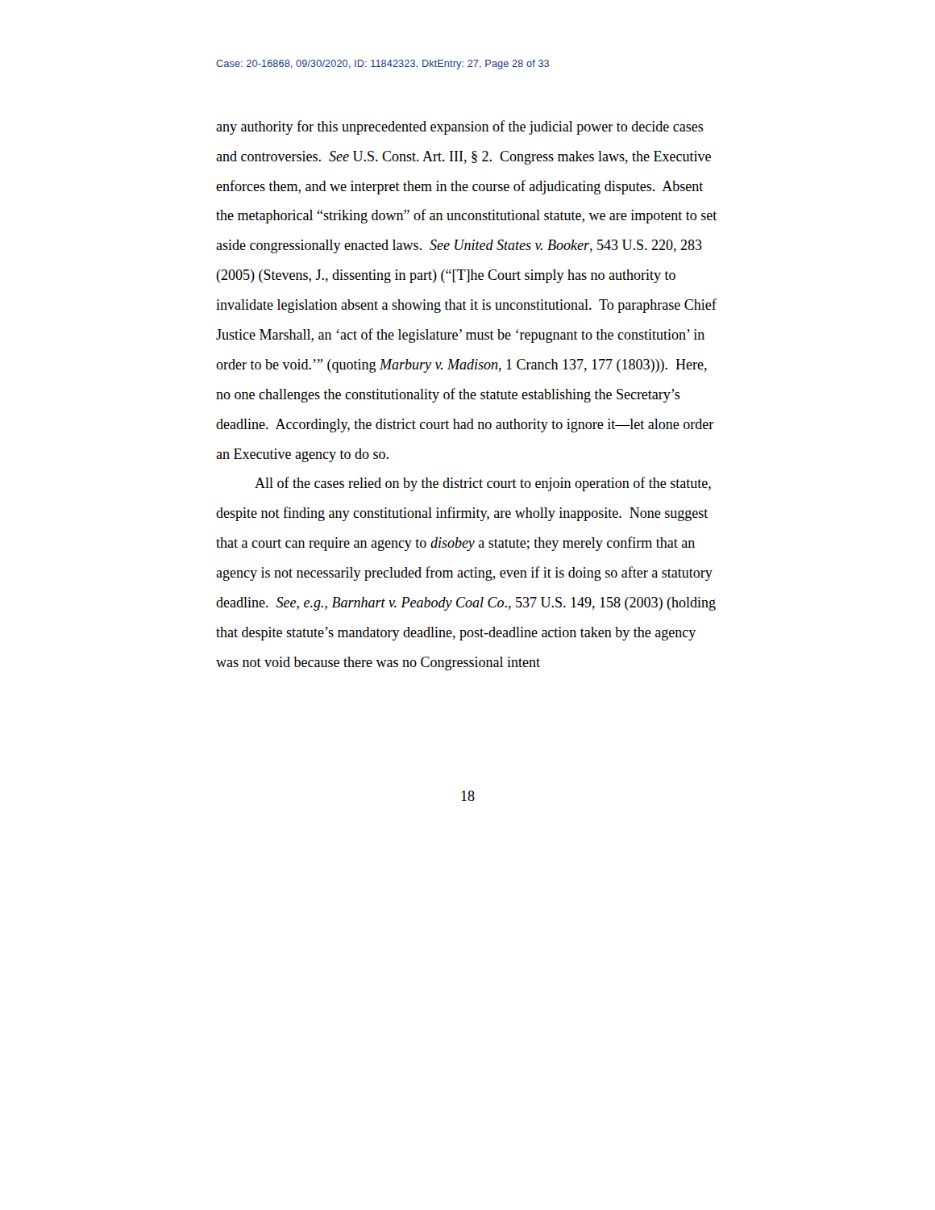Case: 20-16868, 09/30/2020, ID: 11842323, DktEntry: 27, Page 28 of 33
any authority for this unprecedented expansion of the judicial power to decide cases and controversies. See U.S. Const. Art. III, § 2. Congress makes laws, the Executive enforces them, and we interpret them in the course of adjudicating disputes. Absent the metaphorical “striking down” of an unconstitutional statute, we are impotent to set aside congressionally enacted laws. See United States v. Booker, 543 U.S. 220, 283 (2005) (Stevens, J., dissenting in part) (“[T]he Court simply has no authority to invalidate legislation absent a showing that it is unconstitutional. To paraphrase Chief Justice Marshall, an ‘act of the legislature’ must be ‘repugnant to the constitution’ in order to be void.’” (quoting Marbury v. Madison, 1 Cranch 137, 177 (1803))). Here, no one challenges the constitutionality of the statute establishing the Secretary’s deadline. Accordingly, the district court had no authority to ignore it—let alone order an Executive agency to do so.
All of the cases relied on by the district court to enjoin operation of the statute, despite not finding any constitutional infirmity, are wholly inapposite. None suggest that a court can require an agency to disobey a statute; they merely confirm that an agency is not necessarily precluded from acting, even if it is doing so after a statutory deadline. See, e.g., Barnhart v. Peabody Coal Co., 537 U.S. 149, 158 (2003) (holding that despite statute’s mandatory deadline, post-deadline action taken by the agency was not void because there was no Congressional intent
18